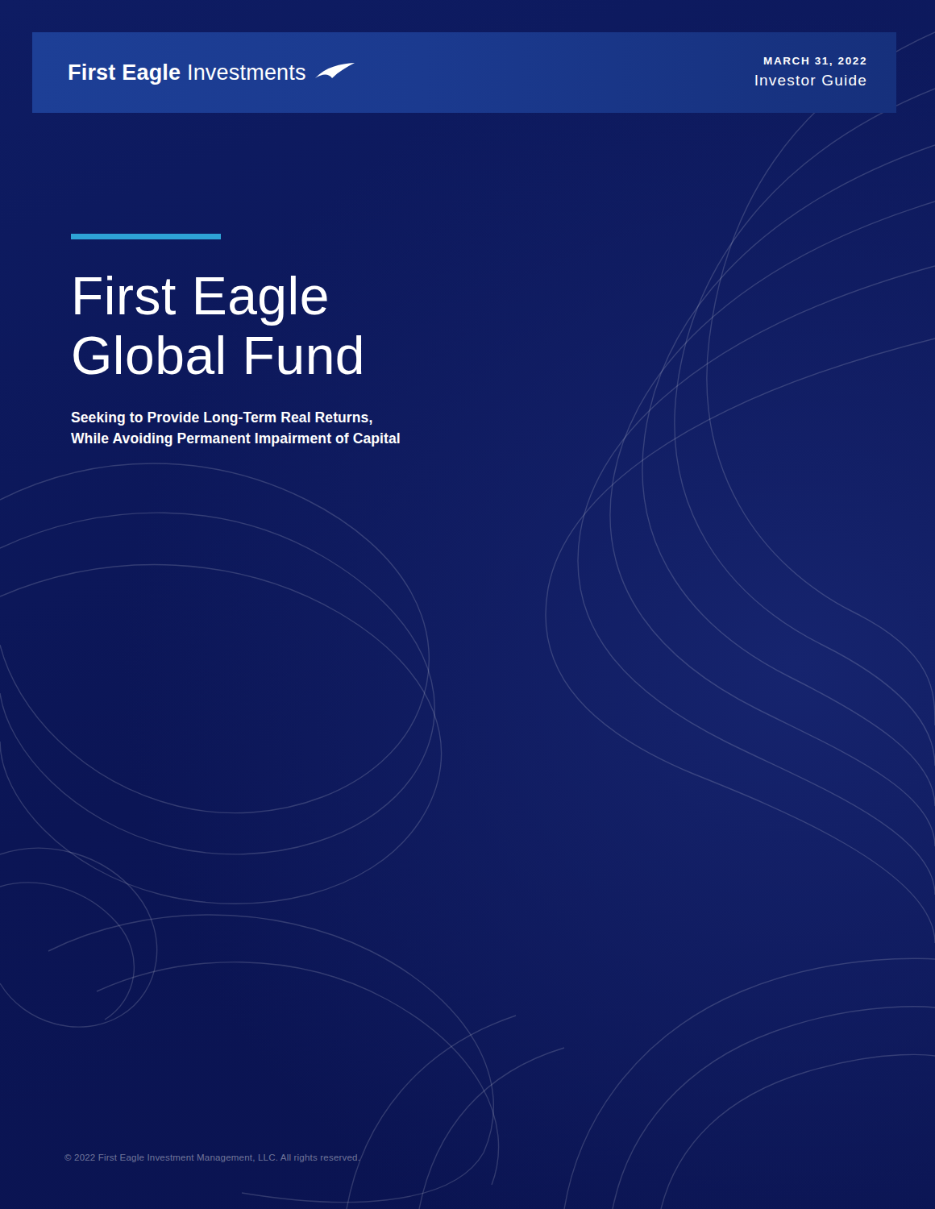First Eagle Investments
MARCH 31, 2022
Investor Guide
First Eagle
Global Fund
Seeking to Provide Long-Term Real Returns,
While Avoiding Permanent Impairment of Capital
© 2022 First Eagle Investment Management, LLC. All rights reserved.